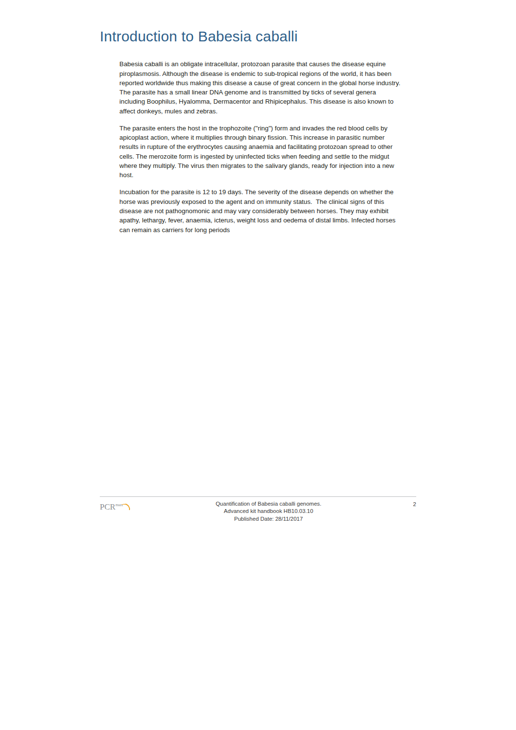Introduction to Babesia caballi
Babesia caballi is an obligate intracellular, protozoan parasite that causes the disease equine piroplasmosis. Although the disease is endemic to sub-tropical regions of the world, it has been reported worldwide thus making this disease a cause of great concern in the global horse industry. The parasite has a small linear DNA genome and is transmitted by ticks of several genera including Boophilus, Hyalomma, Dermacentor and Rhipicephalus. This disease is also known to affect donkeys, mules and zebras.
The parasite enters the host in the trophozoite ("ring") form and invades the red blood cells by apicoplast action, where it multiplies through binary fission. This increase in parasitic number results in rupture of the erythrocytes causing anaemia and facilitating protozoan spread to other cells. The merozoite form is ingested by uninfected ticks when feeding and settle to the midgut where they multiply. The virus then migrates to the salivary glands, ready for injection into a new host.
Incubation for the parasite is 12 to 19 days. The severity of the disease depends on whether the horse was previously exposed to the agent and on immunity status. The clinical signs of this disease are not pathognomonic and may vary considerably between horses. They may exhibit apathy, lethargy, fever, anaemia, icterus, weight loss and oedema of distal limbs. Infected horses can remain as carriers for long periods
PCRmax
Quantification of Babesia caballi genomes.
Advanced kit handbook HB10.03.10
Published Date: 28/11/2017
2